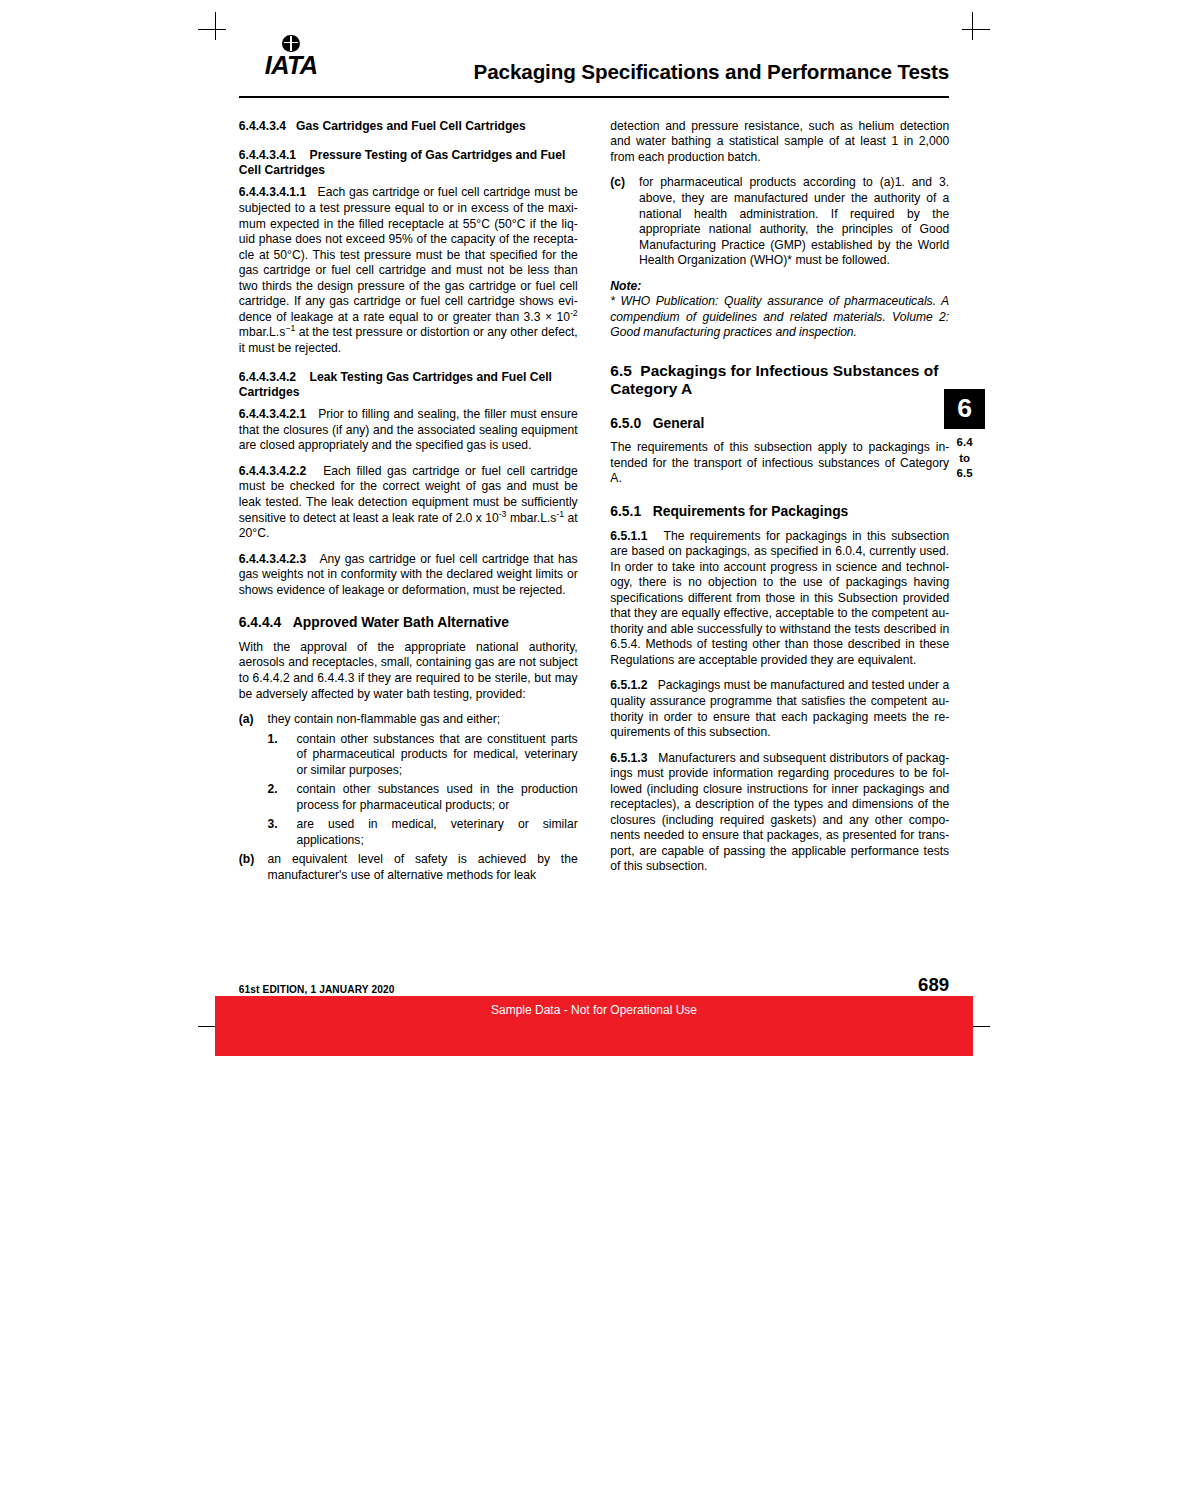IATA
Packaging Specifications and Performance Tests
6
6.4
to
6.5
6.4.4.3.4 Gas Cartridges and Fuel Cell Cartridges
6.4.4.3.4.1 Pressure Testing of Gas Cartridges and Fuel Cell Cartridges
6.4.4.3.4.1.1 Each gas cartridge or fuel cell cartridge must be subjected to a test pressure equal to or in excess of the maximum expected in the filled receptacle at 55°C (50°C if the liquid phase does not exceed 95% of the capacity of the receptacle at 50°C). This test pressure must be that specified for the gas cartridge or fuel cell cartridge and must not be less than two thirds the design pressure of the gas cartridge or fuel cell cartridge. If any gas cartridge or fuel cell cartridge shows evidence of leakage at a rate equal to or greater than 3.3 × 10-2 mbar.L.s−1 at the test pressure or distortion or any other defect, it must be rejected.
6.4.4.3.4.2 Leak Testing Gas Cartridges and Fuel Cell Cartridges
6.4.4.3.4.2.1 Prior to filling and sealing, the filler must ensure that the closures (if any) and the associated sealing equipment are closed appropriately and the specified gas is used.
6.4.4.3.4.2.2 Each filled gas cartridge or fuel cell cartridge must be checked for the correct weight of gas and must be leak tested. The leak detection equipment must be sufficiently sensitive to detect at least a leak rate of 2.0 x 10-3 mbar.L.s-1 at 20°C.
6.4.4.3.4.2.3 Any gas cartridge or fuel cell cartridge that has gas weights not in conformity with the declared weight limits or shows evidence of leakage or deformation, must be rejected.
6.4.4.4 Approved Water Bath Alternative
With the approval of the appropriate national authority, aerosols and receptacles, small, containing gas are not subject to 6.4.4.2 and 6.4.4.3 if they are required to be sterile, but may be adversely affected by water bath testing, provided:
(a) they contain non-flammable gas and either;
1. contain other substances that are constituent parts of pharmaceutical products for medical, veterinary or similar purposes;
2. contain other substances used in the production process for pharmaceutical products; or
3. are used in medical, veterinary or similar applications;
(b) an equivalent level of safety is achieved by the manufacturer's use of alternative methods for leak
detection and pressure resistance, such as helium detection and water bathing a statistical sample of at least 1 in 2,000 from each production batch.
(c) for pharmaceutical products according to (a)1. and 3. above, they are manufactured under the authority of a national health administration. If required by the appropriate national authority, the principles of Good Manufacturing Practice (GMP) established by the World Health Organization (WHO)* must be followed.
Note: * WHO Publication: Quality assurance of pharmaceuticals. A compendium of guidelines and related materials. Volume 2: Good manufacturing practices and inspection.
6.5 Packagings for Infectious Substances of Category A
6.5.0 General
The requirements of this subsection apply to packagings intended for the transport of infectious substances of Category A.
6.5.1 Requirements for Packagings
6.5.1.1 The requirements for packagings in this subsection are based on packagings, as specified in 6.0.4, currently used. In order to take into account progress in science and technology, there is no objection to the use of packagings having specifications different from those in this Subsection provided that they are equally effective, acceptable to the competent authority and able successfully to withstand the tests described in 6.5.4. Methods of testing other than those described in these Regulations are acceptable provided they are equivalent.
6.5.1.2 Packagings must be manufactured and tested under a quality assurance programme that satisfies the competent authority in order to ensure that each packaging meets the requirements of this subsection.
6.5.1.3 Manufacturers and subsequent distributors of packagings must provide information regarding procedures to be followed (including closure instructions for inner packagings and receptacles), a description of the types and dimensions of the closures (including required gaskets) and any other components needed to ensure that packages, as presented for transport, are capable of passing the applicable performance tests of this subsection.
61st EDITION, 1 JANUARY 2020
689
Sample Data - Not for Operational Use